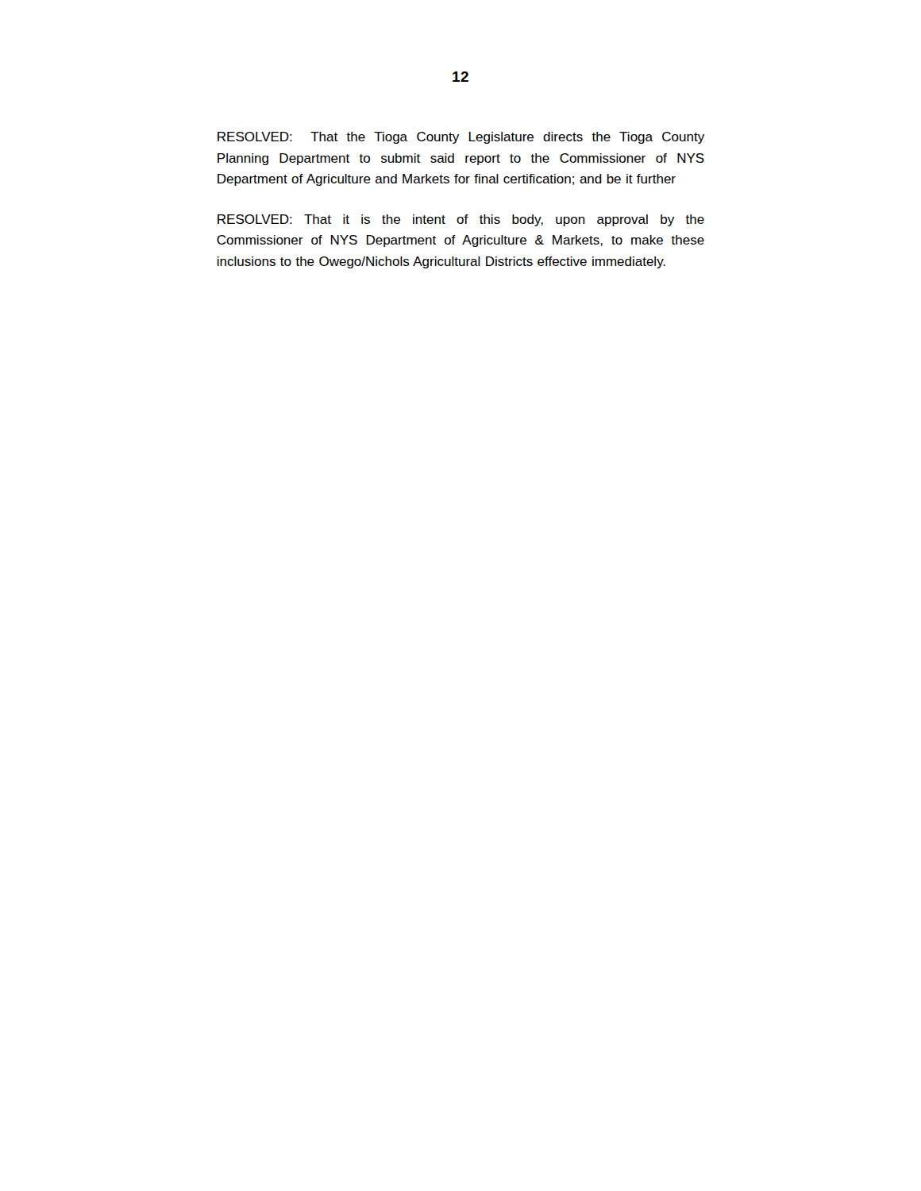12
RESOLVED: That the Tioga County Legislature directs the Tioga County Planning Department to submit said report to the Commissioner of NYS Department of Agriculture and Markets for final certification; and be it further
RESOLVED: That it is the intent of this body, upon approval by the Commissioner of NYS Department of Agriculture & Markets, to make these inclusions to the Owego/Nichols Agricultural Districts effective immediately.